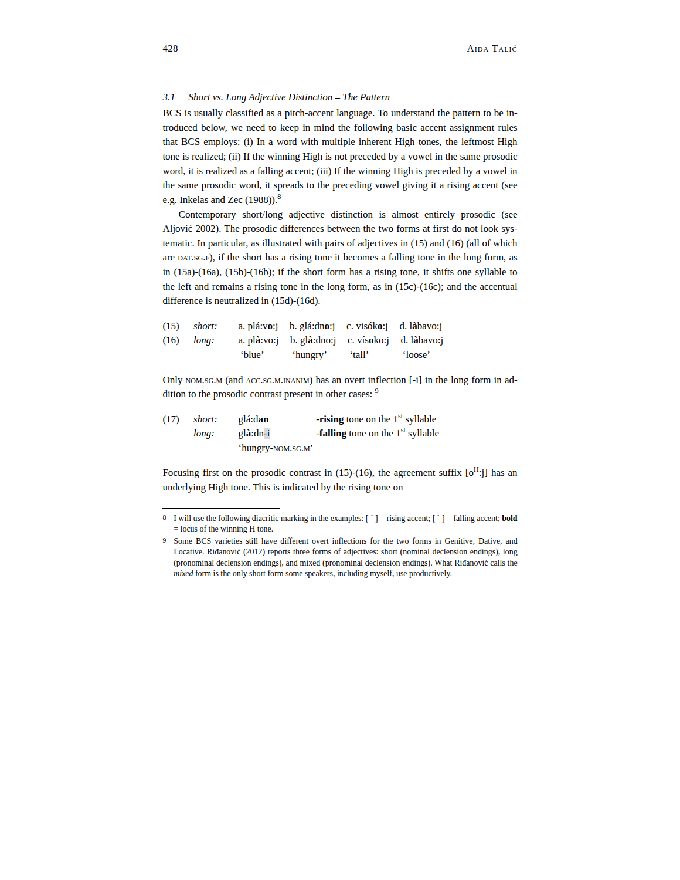428 Aida Talić
3.1 Short vs. Long Adjective Distinction – The Pattern
BCS is usually classified as a pitch-accent language. To understand the pattern to be introduced below, we need to keep in mind the following basic accent assignment rules that BCS employs: (i) In a word with multiple inherent High tones, the leftmost High tone is realized; (ii) If the winning High is not preceded by a vowel in the same prosodic word, it is realized as a falling accent; (iii) If the winning High is preceded by a vowel in the same prosodic word, it spreads to the preceding vowel giving it a rising accent (see e.g. Inkelas and Zec (1988)).8
Contemporary short/long adjective distinction is almost entirely prosodic (see Aljović 2002). The prosodic differences between the two forms at first do not look systematic. In particular, as illustrated with pairs of adjectives in (15) and (16) (all of which are dat.sg.f), if the short has a rising tone it becomes a falling tone in the long form, as in (15a)-(16a), (15b)-(16b); if the short form has a rising tone, it shifts one syllable to the left and remains a rising tone in the long form, as in (15c)-(16c); and the accentual difference is neutralized in (15d)-(16d).
(15)
| short: | a. plá:v o :j | b. glá:dn o :j | c. visók o :j | d. l à bavo:j |
(16)
| long: | a. pl à :vo:j | b. gl à :dno:j | c. vís o ko:j | d. l à bavo:j |
| | ‘blue’ | ‘hungry’ | ‘tall’ | ‘loose’ |
Only nom.sg.m (and acc.sg.m.inanim) has an overt inflection [-i] in the long form in addition to the prosodic contrast present in other cases: 9
(17)
| short: | glá:d an | - rising tone on the 1 st syllable |
| long: | gl à :dn -i | - falling tone on the 1 st syllable |
| | ‘hungry- nom.sg.m ’ |
Focusing first on the prosodic contrast in (15)-(16), the agreement suffix [oH:j] has an underlying High tone. This is indicated by the rising tone on
8 I will use the following diacritic marking in the examples: [ ´ ] = rising accent; [ ` ] = falling accent; bold = locus of the winning H tone.
9 Some BCS varieties still have different overt inflections for the two forms in Genitive, Dative, and Locative. Riđanović (2012) reports three forms of adjectives: short (nominal declension endings), long (pronominal declension endings), and mixed (pronominal declension endings). What Riđanović calls the mixed form is the only short form some speakers, including myself, use productively.